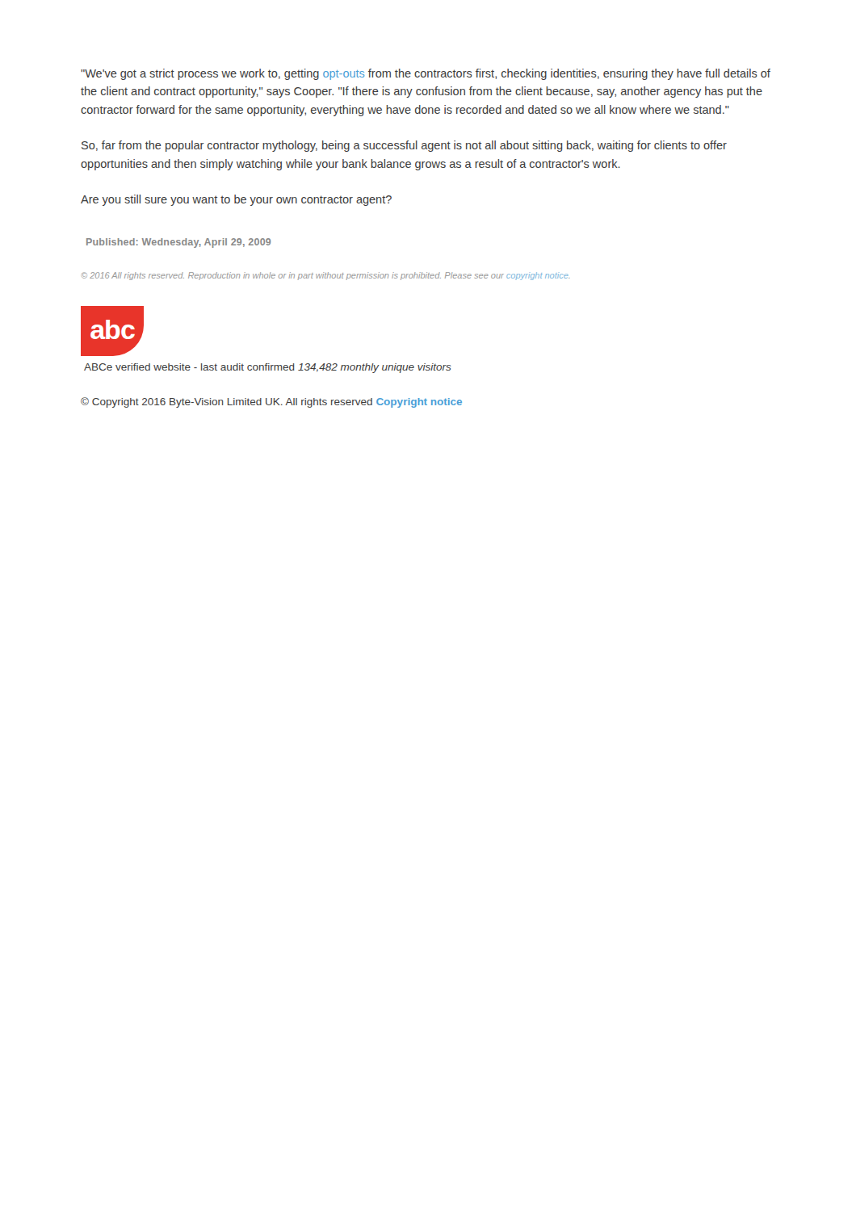"We've got a strict process we work to, getting opt-outs from the contractors first, checking identities, ensuring they have full details of the client and contract opportunity," says Cooper. "If there is any confusion from the client because, say, another agency has put the contractor forward for the same opportunity, everything we have done is recorded and dated so we all know where we stand."
So, far from the popular contractor mythology, being a successful agent is not all about sitting back, waiting for clients to offer opportunities and then simply watching while your bank balance grows as a result of a contractor's work.
Are you still sure you want to be your own contractor agent?
Published: Wednesday, April 29, 2009
© 2016 All rights reserved. Reproduction in whole or in part without permission is prohibited. Please see our copyright notice.
abc
ABCe verified website - last audit confirmed 134,482 monthly unique visitors
© Copyright 2016 Byte-Vision Limited UK. All rights reserved Copyright notice